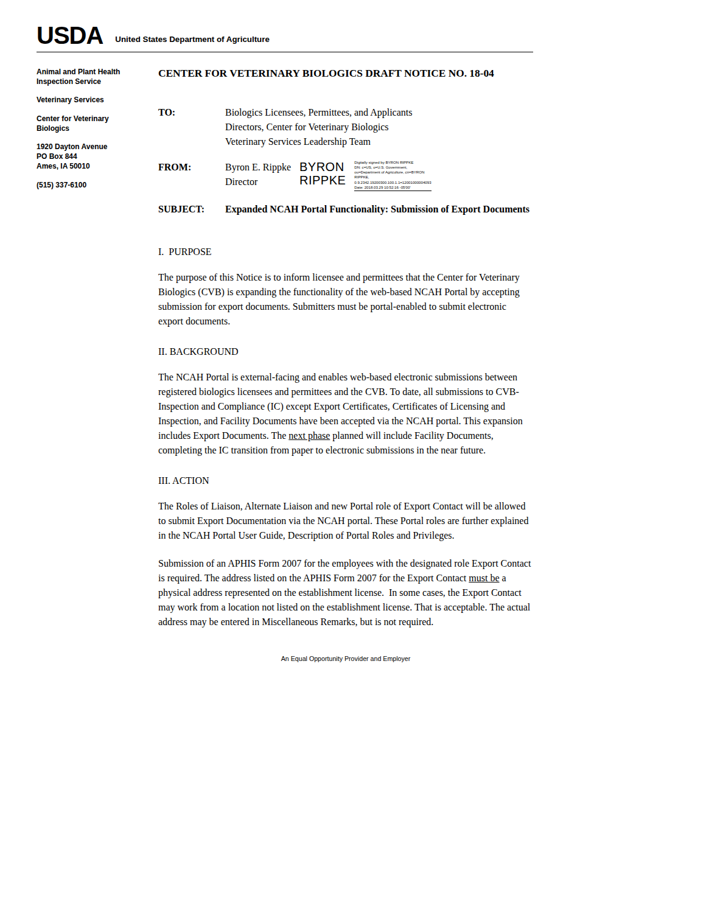USDA
United States Department of Agriculture
Animal and Plant Health Inspection Service
Veterinary Services
Center for Veterinary Biologics
1920 Dayton Avenue
PO Box 844
Ames, IA 50010
(515) 337-6100
CENTER FOR VETERINARY BIOLOGICS DRAFT NOTICE NO. 18-04
| TO: | Biologics Licensees, Permittees, and Applicants Directors, Center for Veterinary Biologics Veterinary Services Leadership Team |
| FROM: | Byron E. Rippke Director BYRON RIPPKE Digitally signed by BYRON RIPPKE DN: c=US, o=U.S. Government, ou=Department of Agriculture, cn=BYRON RIPPKE, 0.9.2342.19200300.100.1.1=12001000004093 Date: 2018.03.29 10:52:16 -05'00' |
| SUBJECT: | Expanded NCAH Portal Functionality: Submission of Export Documents |
I. PURPOSE
The purpose of this Notice is to inform licensee and permittees that the Center for Veterinary Biologics (CVB) is expanding the functionality of the web-based NCAH Portal by accepting submission for export documents. Submitters must be portal-enabled to submit electronic export documents.
II. BACKGROUND
The NCAH Portal is external-facing and enables web-based electronic submissions between registered biologics licensees and permittees and the CVB. To date, all submissions to CVB-Inspection and Compliance (IC) except Export Certificates, Certificates of Licensing and Inspection, and Facility Documents have been accepted via the NCAH portal. This expansion includes Export Documents. The next phase planned will include Facility Documents, completing the IC transition from paper to electronic submissions in the near future.
III. ACTION
The Roles of Liaison, Alternate Liaison and new Portal role of Export Contact will be allowed to submit Export Documentation via the NCAH portal. These Portal roles are further explained in the NCAH Portal User Guide, Description of Portal Roles and Privileges.
Submission of an APHIS Form 2007 for the employees with the designated role Export Contact is required. The address listed on the APHIS Form 2007 for the Export Contact must be a physical address represented on the establishment license. In some cases, the Export Contact may work from a location not listed on the establishment license. That is acceptable. The actual address may be entered in Miscellaneous Remarks, but is not required.
An Equal Opportunity Provider and Employer